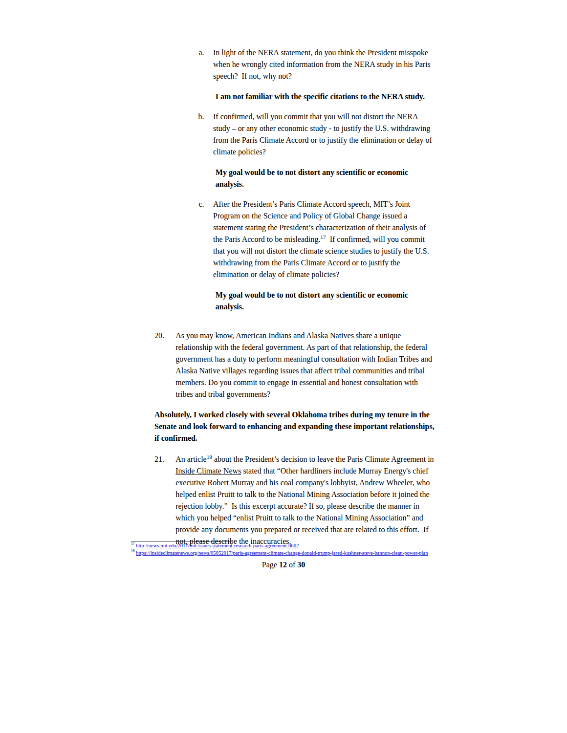In light of the NERA statement, do you think the President misspoke when he wrongly cited information from the NERA study in his Paris speech? If not, why not?
I am not familiar with the specific citations to the NERA study.
If confirmed, will you commit that you will not distort the NERA study – or any other economic study - to justify the U.S. withdrawing from the Paris Climate Accord or to justify the elimination or delay of climate policies?
My goal would be to not distort any scientific or economic analysis.
After the President’s Paris Climate Accord speech, MIT’s Joint Program on the Science and Policy of Global Change issued a statement stating the President’s characterization of their analysis of the Paris Accord to be misleading.17 If confirmed, will you commit that you will not distort the climate science studies to justify the U.S. withdrawing from the Paris Climate Accord or to justify the elimination or delay of climate policies?
My goal would be to not distort any scientific or economic analysis.
20. As you may know, American Indians and Alaska Natives share a unique relationship with the federal government. As part of that relationship, the federal government has a duty to perform meaningful consultation with Indian Tribes and Alaska Native villages regarding issues that affect tribal communities and tribal members. Do you commit to engage in essential and honest consultation with tribes and tribal governments?
Absolutely, I worked closely with several Oklahoma tribes during my tenure in the Senate and look forward to enhancing and expanding these important relationships, if confirmed.
21. An article18 about the President’s decision to leave the Paris Climate Agreement in Inside Climate News stated that “Other hardliners include Murray Energy's chief executive Robert Murray and his coal company's lobbyist, Andrew Wheeler, who helped enlist Pruitt to talk to the National Mining Association before it joined the rejection lobby.” Is this excerpt accurate? If so, please describe the manner in which you helped “enlist Pruitt to talk to the National Mining Association” and provide any documents you prepared or received that are related to this effort. If not, please describe the inaccuracies.
17 http://news.mit.edu/2017/mit-issues-statement-research-paris-agreement-0602
18 https://insideclimatenews.org/news/05052017/paris-agreement-climate-change-donald-trump-jared-kushner-steve-bannon-clean-power-plan
Page 12 of 30